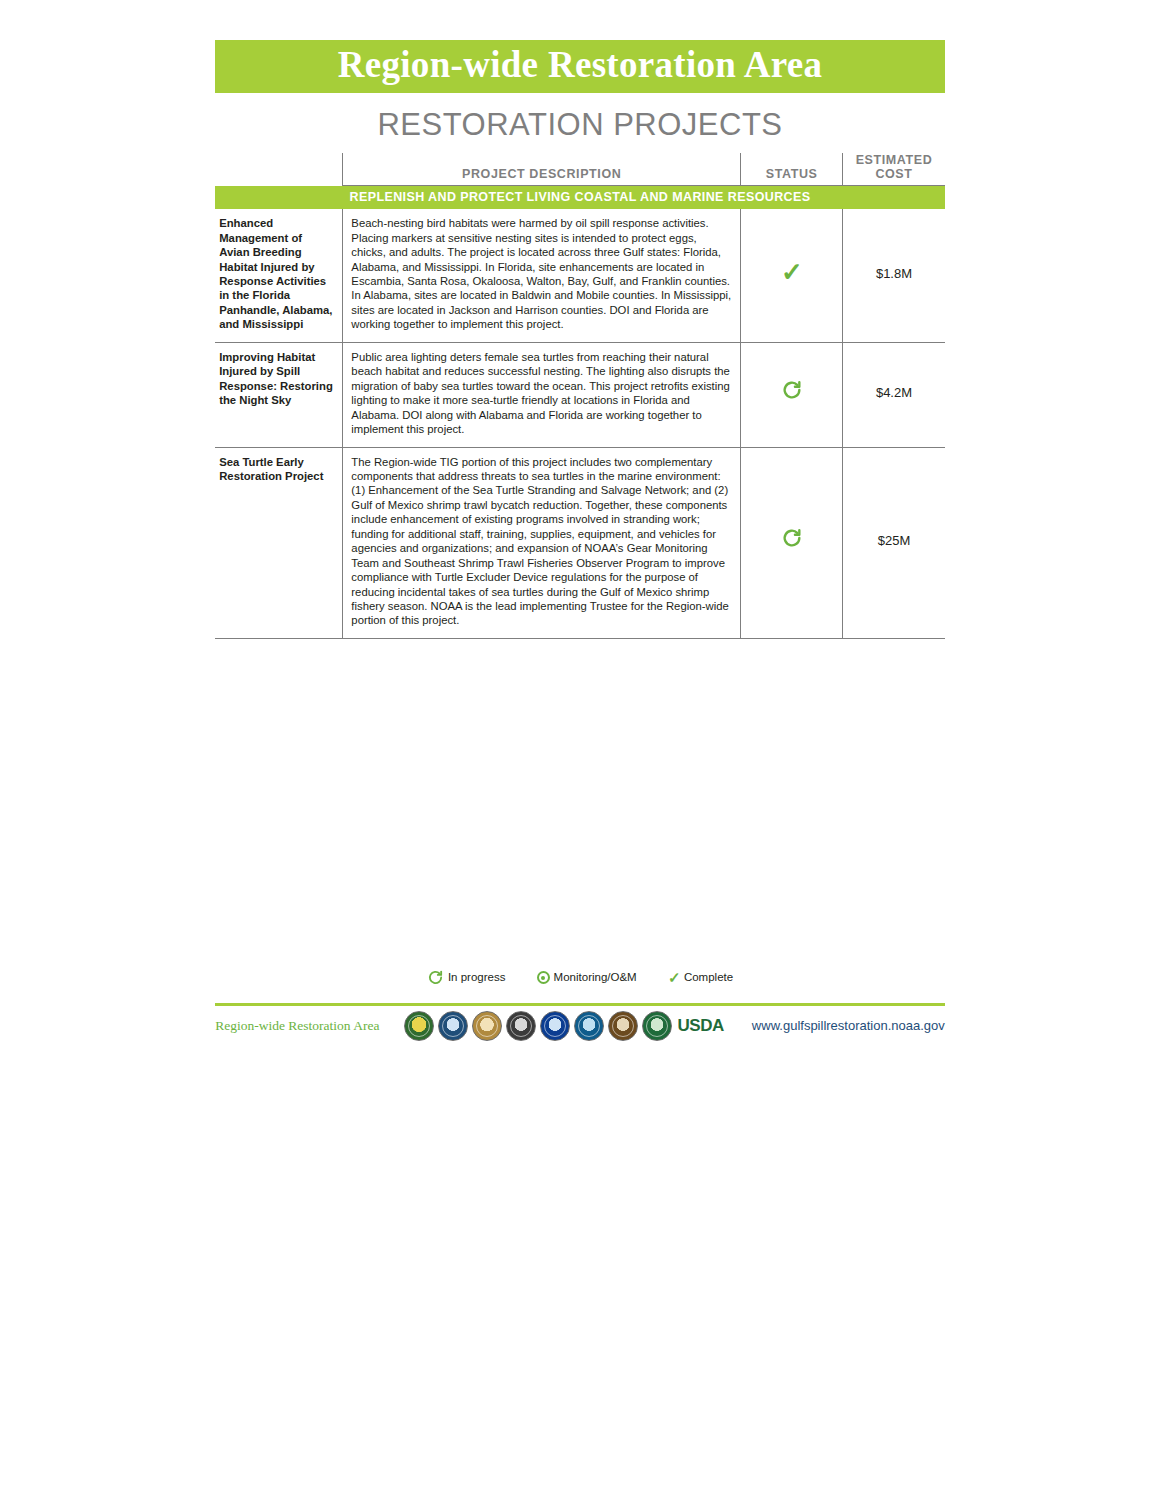Region-wide Restoration Area
RESTORATION PROJECTS
| | PROJECT DESCRIPTION | STATUS | ESTIMATED COST |
| --- | --- | --- | --- |
| REPLENISH AND PROTECT LIVING COASTAL AND MARINE RESOURCES |
| Enhanced Management of Avian Breeding Habitat Injured by Response Activities in the Florida Panhandle, Alabama, and Mississippi | Beach-nesting bird habitats were harmed by oil spill response activities. Placing markers at sensitive nesting sites is intended to protect eggs, chicks, and adults. The project is located across three Gulf states: Florida, Alabama, and Mississippi. In Florida, site enhancements are located in Escambia, Santa Rosa, Okaloosa, Walton, Bay, Gulf, and Franklin counties. In Alabama, sites are located in Baldwin and Mobile counties. In Mississippi, sites are located in Jackson and Harrison counties. DOI and Florida are working together to implement this project. | ✓ | $1.8M |
| Improving Habitat Injured by Spill Response: Restoring the Night Sky | Public area lighting deters female sea turtles from reaching their natural beach habitat and reduces successful nesting. The lighting also disrupts the migration of baby sea turtles toward the ocean. This project retrofits existing lighting to make it more sea-turtle friendly at locations in Florida and Alabama. DOI along with Alabama and Florida are working together to implement this project. | | $4.2M |
| Sea Turtle Early Restoration Project | The Region-wide TIG portion of this project includes two complementary components that address threats to sea turtles in the marine environment: (1) Enhancement of the Sea Turtle Stranding and Salvage Network; and (2) Gulf of Mexico shrimp trawl bycatch reduction. Together, these components include enhancement of existing programs involved in stranding work; funding for additional staff, training, supplies, equipment, and vehicles for agencies and organizations; and expansion of NOAA’s Gear Monitoring Team and Southeast Shrimp Trawl Fisheries Observer Program to improve compliance with Turtle Excluder Device regulations for the purpose of reducing incidental takes of sea turtles during the Gulf of Mexico shrimp fishery season. NOAA is the lead implementing Trustee for the Region-wide portion of this project. | | $25M |
In progress Monitoring/O&M ✓Complete
Region-wide Restoration Area
USDA
www.gulfspillrestoration.noaa.gov